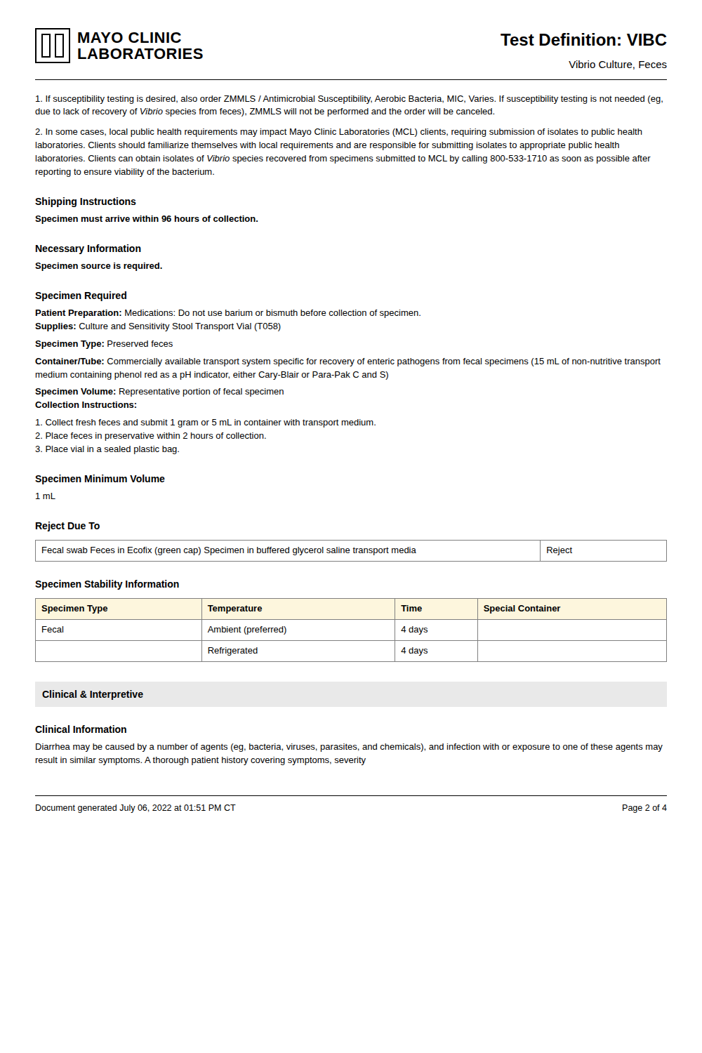MAYO CLINIC
LABORATORIES
Test Definition: VIBC
Vibrio Culture, Feces
1. If susceptibility testing is desired, also order ZMMLS / Antimicrobial Susceptibility, Aerobic Bacteria, MIC, Varies. If susceptibility testing is not needed (eg, due to lack of recovery of Vibrio species from feces), ZMMLS will not be performed and the order will be canceled.
2. In some cases, local public health requirements may impact Mayo Clinic Laboratories (MCL) clients, requiring submission of isolates to public health laboratories. Clients should familiarize themselves with local requirements and are responsible for submitting isolates to appropriate public health laboratories. Clients can obtain isolates of Vibrio species recovered from specimens submitted to MCL by calling 800-533-1710 as soon as possible after reporting to ensure viability of the bacterium.
Shipping Instructions
Specimen must arrive within 96 hours of collection.
Necessary Information
Specimen source is required.
Specimen Required
Patient Preparation: Medications: Do not use barium or bismuth before collection of specimen.
Supplies: Culture and Sensitivity Stool Transport Vial (T058)
Specimen Type: Preserved feces
Container/Tube: Commercially available transport system specific for recovery of enteric pathogens from fecal specimens (15 mL of non-nutritive transport medium containing phenol red as a pH indicator, either Cary-Blair or Para-Pak C and S)
Specimen Volume: Representative portion of fecal specimen
Collection Instructions:
1. Collect fresh feces and submit 1 gram or 5 mL in container with transport medium.
2. Place feces in preservative within 2 hours of collection.
3. Place vial in a sealed plastic bag.
Specimen Minimum Volume
1 mL
Reject Due To
| Fecal swab Feces in Ecofix (green cap) Specimen in buffered glycerol saline transport media | Reject |
Specimen Stability Information
| Specimen Type | Temperature | Time | Special Container |
| --- | --- | --- | --- |
| Fecal | Ambient (preferred) | 4 days | |
| | Refrigerated | 4 days | |
Clinical & Interpretive
Clinical Information
Diarrhea may be caused by a number of agents (eg, bacteria, viruses, parasites, and chemicals), and infection with or exposure to one of these agents may result in similar symptoms. A thorough patient history covering symptoms, severity
Document generated July 06, 2022 at 01:51 PM CT Page 2 of 4